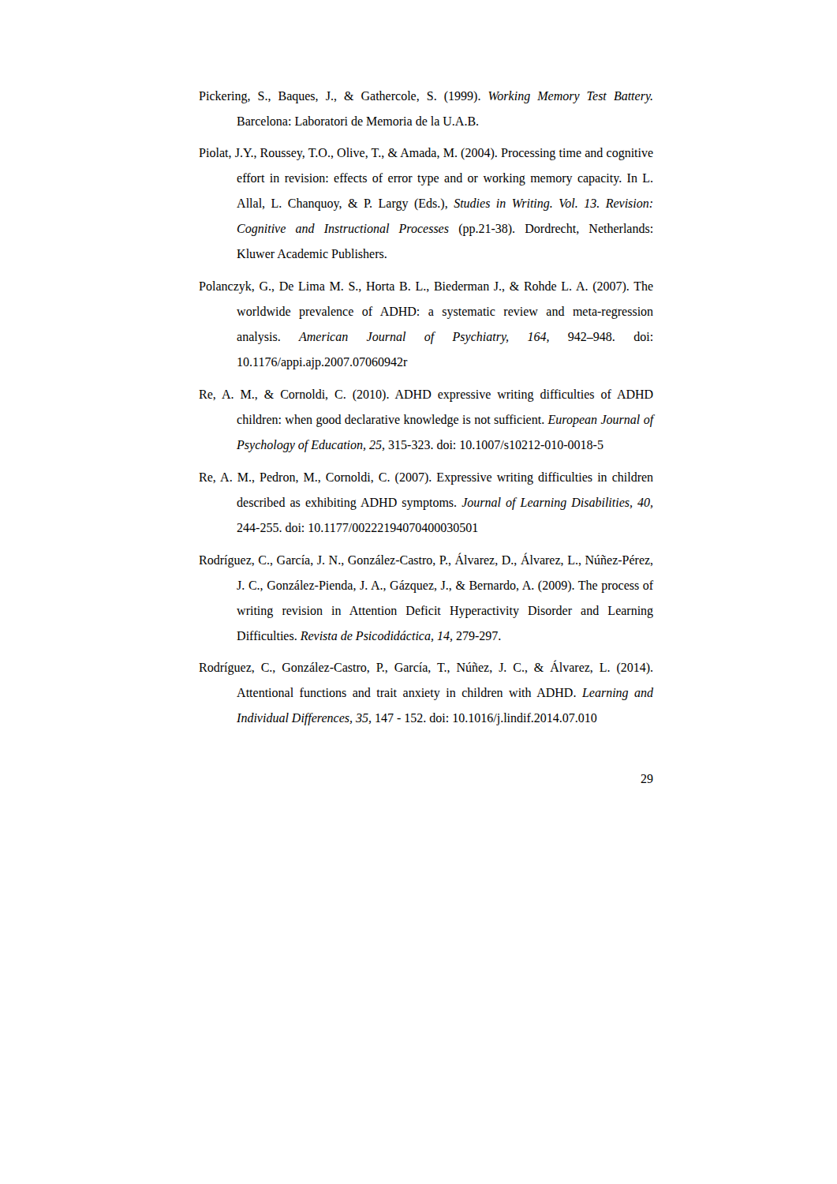Pickering, S., Baques, J., & Gathercole, S. (1999). Working Memory Test Battery. Barcelona: Laboratori de Memoria de la U.A.B.
Piolat, J.Y., Roussey, T.O., Olive, T., & Amada, M. (2004). Processing time and cognitive effort in revision: effects of error type and or working memory capacity. In L. Allal, L. Chanquoy, & P. Largy (Eds.), Studies in Writing. Vol. 13. Revision: Cognitive and Instructional Processes (pp.21-38). Dordrecht, Netherlands: Kluwer Academic Publishers.
Polanczyk, G., De Lima M. S., Horta B. L., Biederman J., & Rohde L. A. (2007). The worldwide prevalence of ADHD: a systematic review and meta-regression analysis. American Journal of Psychiatry, 164, 942–948. doi: 10.1176/appi.ajp.2007.07060942r
Re, A. M., & Cornoldi, C. (2010). ADHD expressive writing difficulties of ADHD children: when good declarative knowledge is not sufficient. European Journal of Psychology of Education, 25, 315-323. doi: 10.1007/s10212-010-0018-5
Re, A. M., Pedron, M., Cornoldi, C. (2007). Expressive writing difficulties in children described as exhibiting ADHD symptoms. Journal of Learning Disabilities, 40, 244-255. doi: 10.1177/00222194070400030501
Rodríguez, C., García, J. N., González-Castro, P., Álvarez, D., Álvarez, L., Núñez-Pérez, J. C., González-Pienda, J. A., Gázquez, J., & Bernardo, A. (2009). The process of writing revision in Attention Deficit Hyperactivity Disorder and Learning Difficulties. Revista de Psicodidáctica, 14, 279-297.
Rodríguez, C., González-Castro, P., García, T., Núñez, J. C., & Álvarez, L. (2014). Attentional functions and trait anxiety in children with ADHD. Learning and Individual Differences, 35, 147 - 152. doi: 10.1016/j.lindif.2014.07.010
29